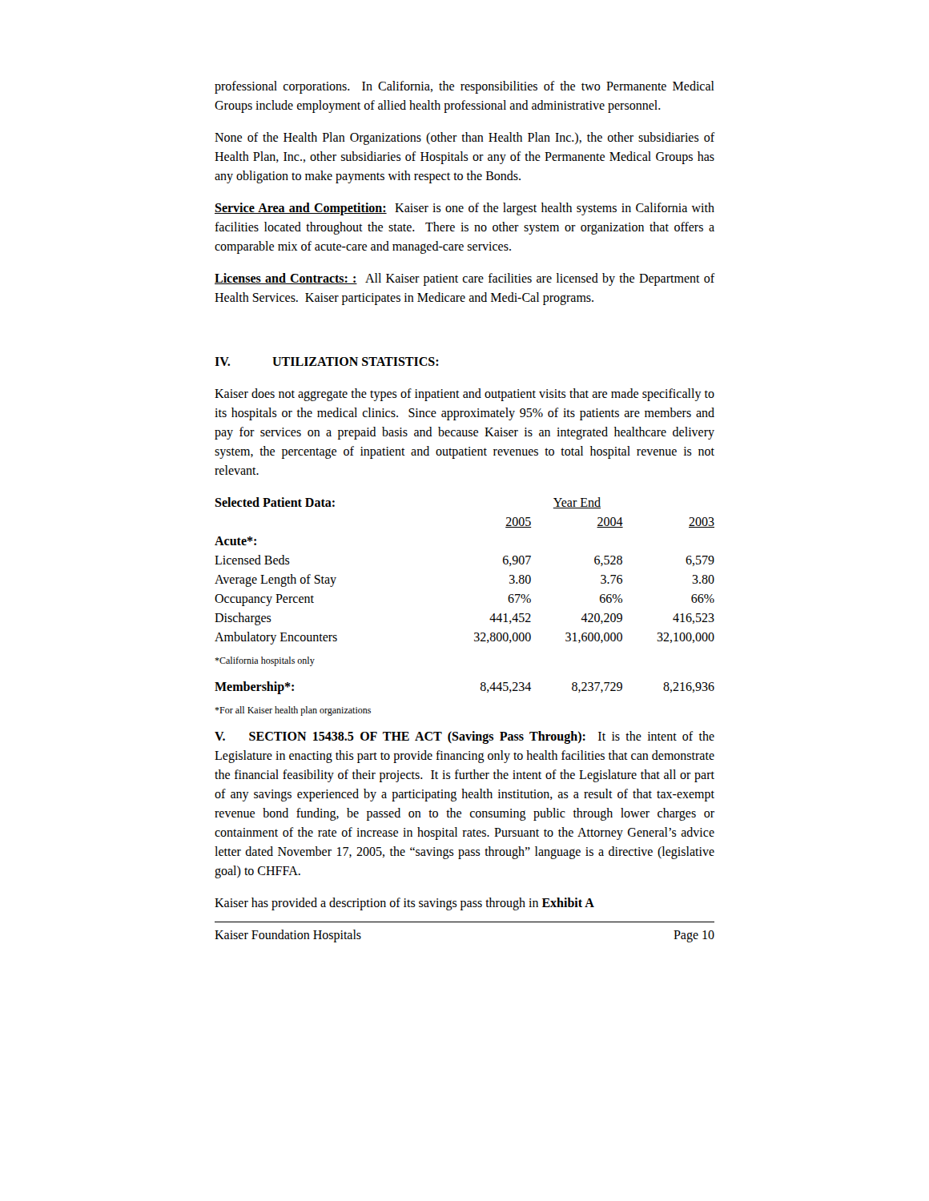professional corporations. In California, the responsibilities of the two Permanente Medical Groups include employment of allied health professional and administrative personnel.
None of the Health Plan Organizations (other than Health Plan Inc.), the other subsidiaries of Health Plan, Inc., other subsidiaries of Hospitals or any of the Permanente Medical Groups has any obligation to make payments with respect to the Bonds.
Service Area and Competition: Kaiser is one of the largest health systems in California with facilities located throughout the state. There is no other system or organization that offers a comparable mix of acute-care and managed-care services.
Licenses and Contracts: : All Kaiser patient care facilities are licensed by the Department of Health Services. Kaiser participates in Medicare and Medi-Cal programs.
IV. UTILIZATION STATISTICS:
Kaiser does not aggregate the types of inpatient and outpatient visits that are made specifically to its hospitals or the medical clinics. Since approximately 95% of its patients are members and pay for services on a prepaid basis and because Kaiser is an integrated healthcare delivery system, the percentage of inpatient and outpatient revenues to total hospital revenue is not relevant.
| Selected Patient Data: | Year End |
| | 2005 | 2004 | 2003 |
| Acute*: | | | |
| Licensed Beds | 6,907 | 6,528 | 6,579 |
| Average Length of Stay | 3.80 | 3.76 | 3.80 |
| Occupancy Percent | 67% | 66% | 66% |
| Discharges | 441,452 | 420,209 | 416,523 |
| Ambulatory Encounters | 32,800,000 | 31,600,000 | 32,100,000 |
*California hospitals only
| Membership*: | 8,445,234 | 8,237,729 | 8,216,936 |
*For all Kaiser health plan organizations
V. SECTION 15438.5 OF THE ACT (Savings Pass Through): It is the intent of the Legislature in enacting this part to provide financing only to health facilities that can demonstrate the financial feasibility of their projects. It is further the intent of the Legislature that all or part of any savings experienced by a participating health institution, as a result of that tax-exempt revenue bond funding, be passed on to the consuming public through lower charges or containment of the rate of increase in hospital rates. Pursuant to the Attorney General’s advice letter dated November 17, 2005, the “savings pass through” language is a directive (legislative goal) to CHFFA.
Kaiser has provided a description of its savings pass through in Exhibit A
Kaiser Foundation Hospitals Page 10